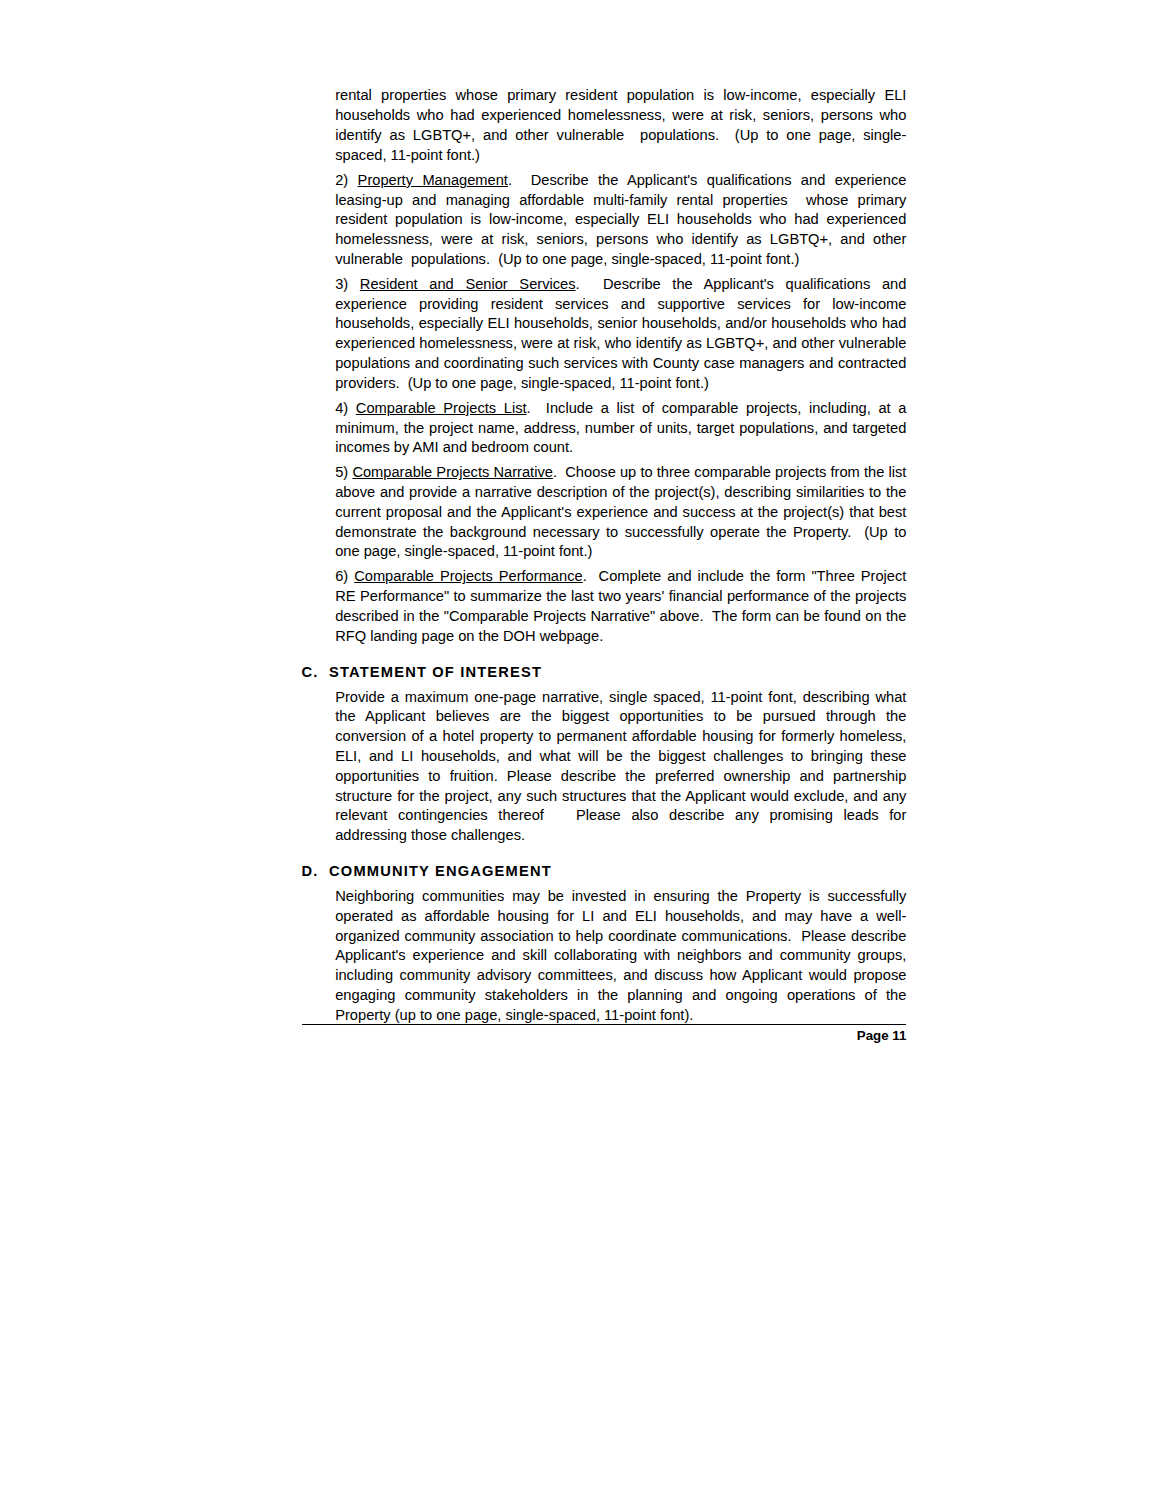rental properties whose primary resident population is low-income, especially ELI households who had experienced homelessness, were at risk, seniors, persons who identify as LGBTQ+, and other vulnerable populations. (Up to one page, single-spaced, 11-point font.)
2) Property Management. Describe the Applicant's qualifications and experience leasing-up and managing affordable multi-family rental properties whose primary resident population is low-income, especially ELI households who had experienced homelessness, were at risk, seniors, persons who identify as LGBTQ+, and other vulnerable populations. (Up to one page, single-spaced, 11-point font.)
3) Resident and Senior Services. Describe the Applicant's qualifications and experience providing resident services and supportive services for low-income households, especially ELI households, senior households, and/or households who had experienced homelessness, were at risk, who identify as LGBTQ+, and other vulnerable populations and coordinating such services with County case managers and contracted providers. (Up to one page, single-spaced, 11-point font.)
4) Comparable Projects List. Include a list of comparable projects, including, at a minimum, the project name, address, number of units, target populations, and targeted incomes by AMI and bedroom count.
5) Comparable Projects Narrative. Choose up to three comparable projects from the list above and provide a narrative description of the project(s), describing similarities to the current proposal and the Applicant's experience and success at the project(s) that best demonstrate the background necessary to successfully operate the Property. (Up to one page, single-spaced, 11-point font.)
6) Comparable Projects Performance. Complete and include the form "Three Project RE Performance" to summarize the last two years' financial performance of the projects described in the "Comparable Projects Narrative" above. The form can be found on the RFQ landing page on the DOH webpage.
C. Statement of Interest
Provide a maximum one-page narrative, single spaced, 11-point font, describing what the Applicant believes are the biggest opportunities to be pursued through the conversion of a hotel property to permanent affordable housing for formerly homeless, ELI, and LI households, and what will be the biggest challenges to bringing these opportunities to fruition. Please describe the preferred ownership and partnership structure for the project, any such structures that the Applicant would exclude, and any relevant contingencies thereof Please also describe any promising leads for addressing those challenges.
D. Community Engagement
Neighboring communities may be invested in ensuring the Property is successfully operated as affordable housing for LI and ELI households, and may have a well-organized community association to help coordinate communications. Please describe Applicant's experience and skill collaborating with neighbors and community groups, including community advisory committees, and discuss how Applicant would propose engaging community stakeholders in the planning and ongoing operations of the Property (up to one page, single-spaced, 11-point font).
Page 11